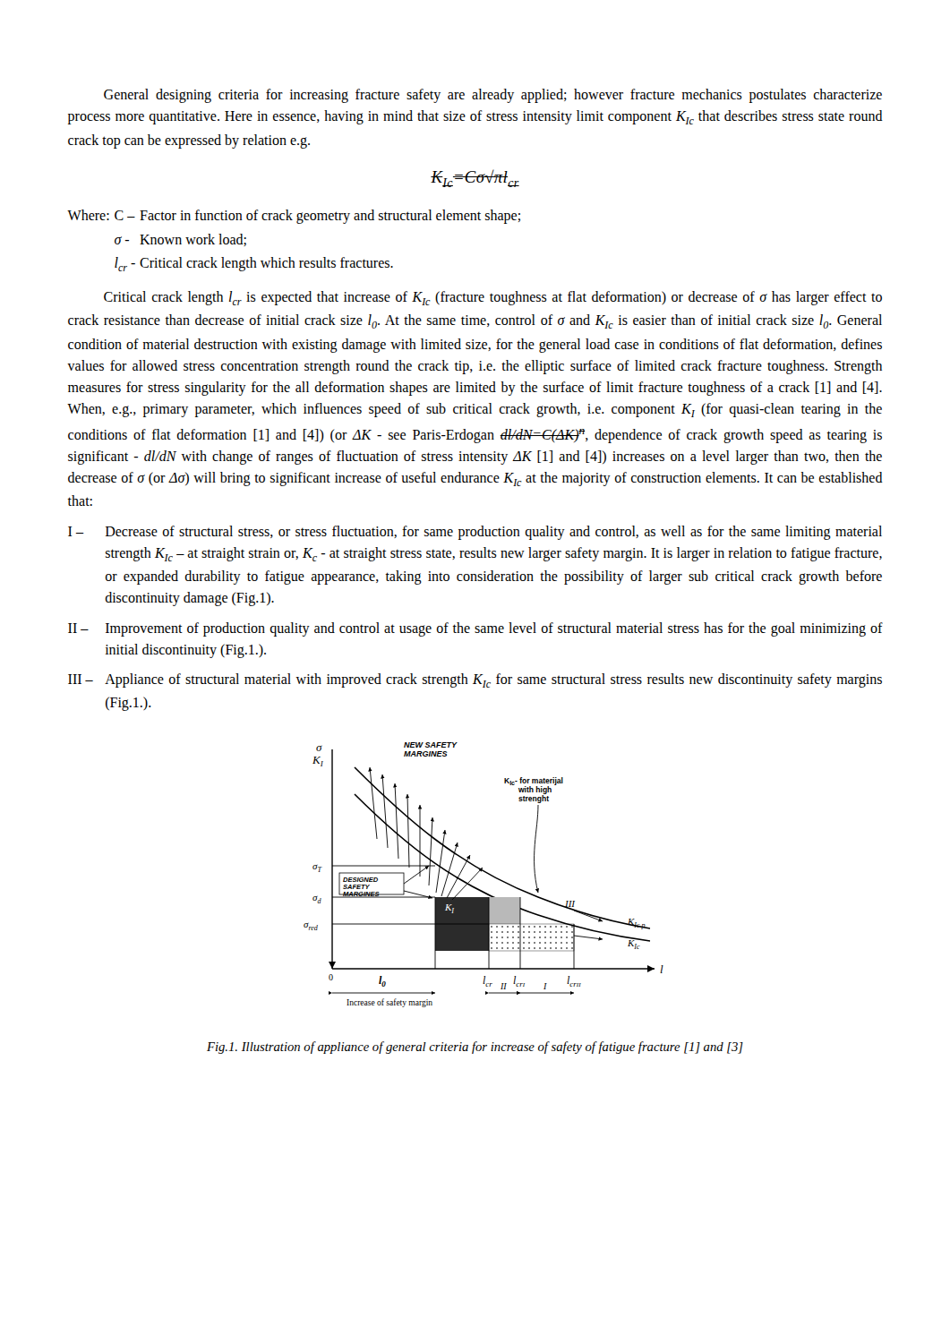General designing criteria for increasing fracture safety are already applied; however fracture mechanics postulates characterize process more quantitative. Here in essence, having in mind that size of stress intensity limit component KIc that describes stress state round crack top can be expressed by relation e.g.
KIc=Cσ√πlcr
| Where: | C – | Factor in function of crack geometry and structural element shape; |
| | σ - | Known work load; |
| | l cr - | Critical crack length which results fractures. |
Critical crack length lcr is expected that increase of KIc (fracture toughness at flat deformation) or decrease of σ has larger effect to crack resistance than decrease of initial crack size l0. At the same time, control of σ and KIc is easier than of initial crack size l0. General condition of material destruction with existing damage with limited size, for the general load case in conditions of flat deformation, defines values for allowed stress concentration strength round the crack tip, i.e. the elliptic surface of limited crack fracture toughness. Strength measures for stress singularity for the all deformation shapes are limited by the surface of limit fracture toughness of a crack [1] and [4]. When, e.g., primary parameter, which influences speed of sub critical crack growth, i.e. component KI (for quasi-clean tearing in the conditions of flat deformation [1] and [4]) (or ΔK - see Paris-Erdogan dl/dN=C(ΔK)n, dependence of crack growth speed as tearing is significant - dl/dN with change of ranges of fluctuation of stress intensity ΔK [1] and [4]) increases on a level larger than two, then the decrease of σ (or Δσ) will bring to significant increase of useful endurance KIc at the majority of construction elements. It can be established that:
I –Decrease of structural stress, or stress fluctuation, for same production quality and control, as well as for the same limiting material strength KIc – at straight strain or, Kc - at straight stress state, results new larger safety margin. It is larger in relation to fatigue fracture, or expanded durability to fatigue appearance, taking into consideration the possibility of larger sub critical crack growth before discontinuity damage (Fig.1).
II –Improvement of production quality and control at usage of the same level of structural material stress has for the goal minimizing of initial discontinuity (Fig.1.).
III –Appliance of structural material with improved crack strength KIc for same structural stress results new discontinuity safety margins (Fig.1.).
σ KI l σT σd σred KI III KIc p KIc NEW SAFETY MARGINES KIc- for materijal with high strenght DESIGNED SAFETY MARGINES 0 l0 lcr lcrI lcrII II I Increase of safety margin
Fig.1. Illustration of appliance of general criteria for increase of safety of fatigue fracture [1] and [3]